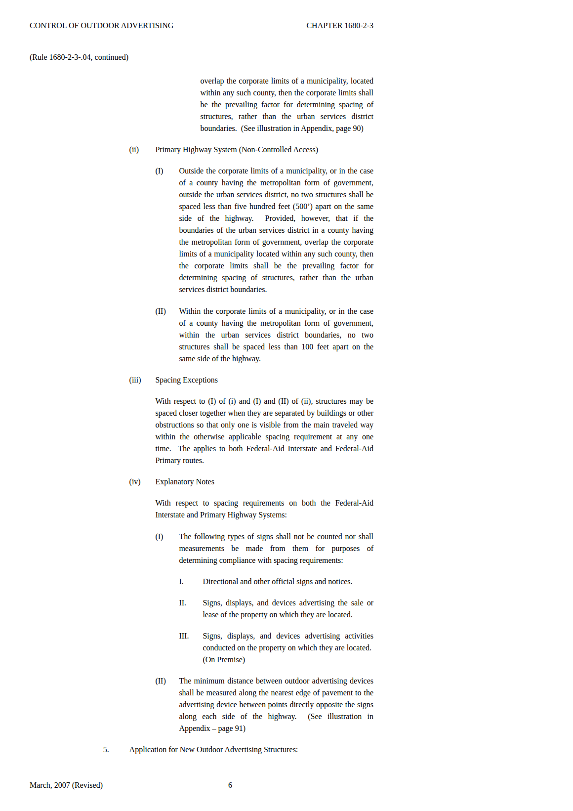CONTROL OF OUTDOOR ADVERTISING CHAPTER 1680-2-3
(Rule 1680-2-3-.04, continued)
overlap the corporate limits of a municipality, located within any such county, then the corporate limits shall be the prevailing factor for determining spacing of structures, rather than the urban services district boundaries. (See illustration in Appendix, page 90)
(ii) Primary Highway System (Non-Controlled Access)
(I) Outside the corporate limits of a municipality, or in the case of a county having the metropolitan form of government, outside the urban services district, no two structures shall be spaced less than five hundred feet (500’) apart on the same side of the highway. Provided, however, that if the boundaries of the urban services district in a county having the metropolitan form of government, overlap the corporate limits of a municipality located within any such county, then the corporate limits shall be the prevailing factor for determining spacing of structures, rather than the urban services district boundaries.
(II) Within the corporate limits of a municipality, or in the case of a county having the metropolitan form of government, within the urban services district boundaries, no two structures shall be spaced less than 100 feet apart on the same side of the highway.
(iii) Spacing Exceptions
With respect to (I) of (i) and (I) and (II) of (ii), structures may be spaced closer together when they are separated by buildings or other obstructions so that only one is visible from the main traveled way within the otherwise applicable spacing requirement at any one time. The applies to both Federal-Aid Interstate and Federal-Aid Primary routes.
(iv) Explanatory Notes
With respect to spacing requirements on both the Federal-Aid Interstate and Primary Highway Systems:
(I) The following types of signs shall not be counted nor shall measurements be made from them for purposes of determining compliance with spacing requirements:
I. Directional and other official signs and notices.
II. Signs, displays, and devices advertising the sale or lease of the property on which they are located.
III. Signs, displays, and devices advertising activities conducted on the property on which they are located. (On Premise)
(II) The minimum distance between outdoor advertising devices shall be measured along the nearest edge of pavement to the advertising device between points directly opposite the signs along each side of the highway. (See illustration in Appendix – page 91)
5. Application for New Outdoor Advertising Structures:
March, 2007 (Revised) 6